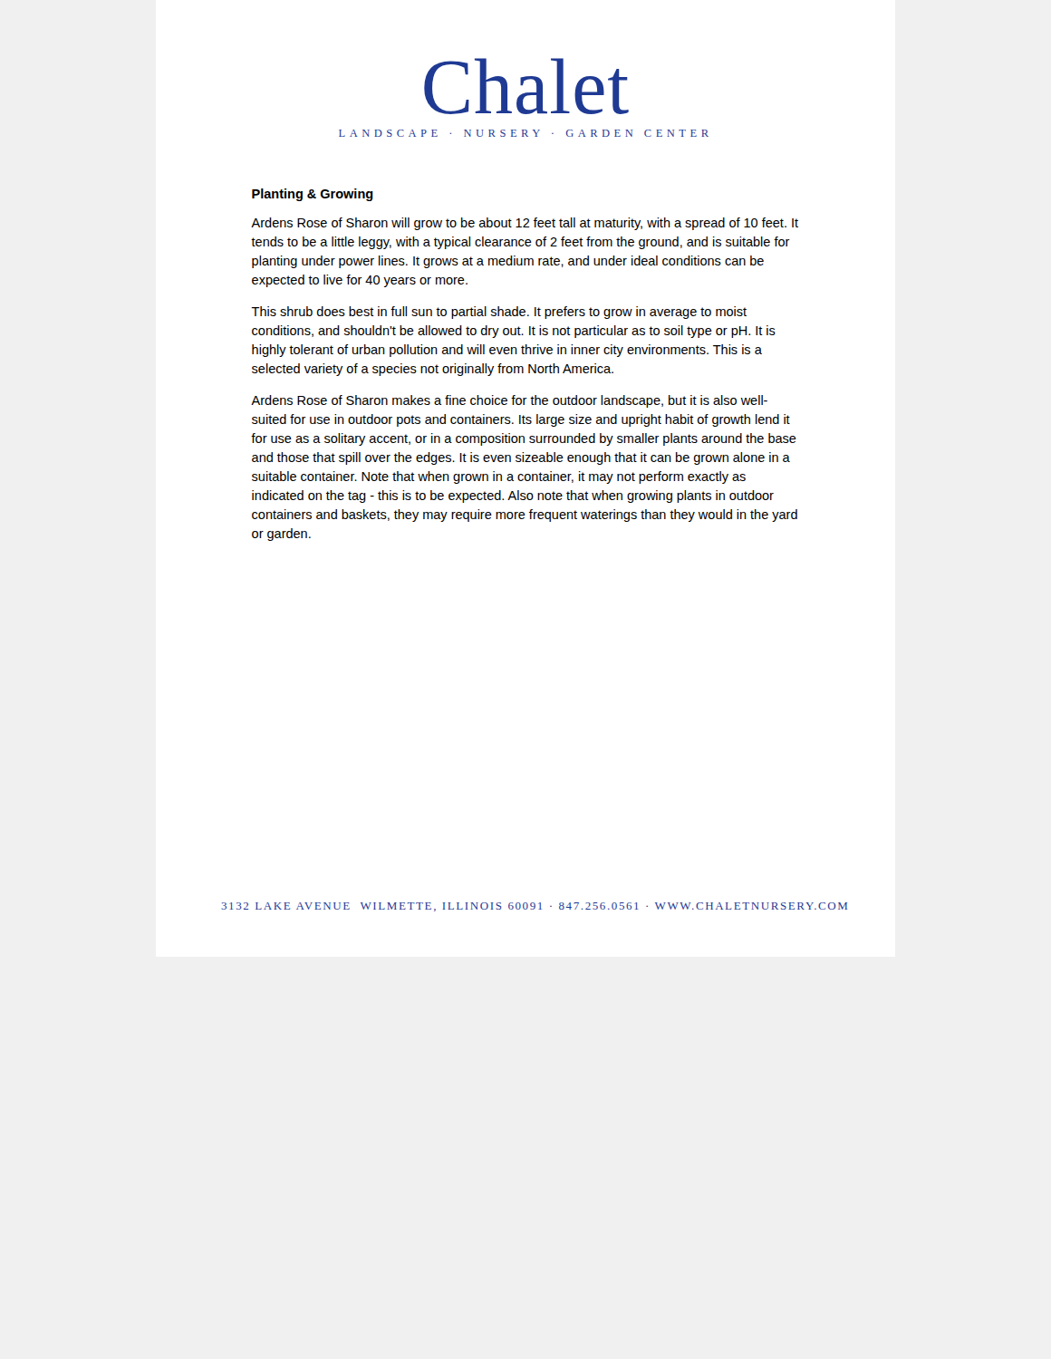Chalet Landscape · Nursery · Garden Center
Planting & Growing
Ardens Rose of Sharon will grow to be about 12 feet tall at maturity, with a spread of 10 feet. It tends to be a little leggy, with a typical clearance of 2 feet from the ground, and is suitable for planting under power lines. It grows at a medium rate, and under ideal conditions can be expected to live for 40 years or more.
This shrub does best in full sun to partial shade. It prefers to grow in average to moist conditions, and shouldn't be allowed to dry out. It is not particular as to soil type or pH. It is highly tolerant of urban pollution and will even thrive in inner city environments. This is a selected variety of a species not originally from North America.
Ardens Rose of Sharon makes a fine choice for the outdoor landscape, but it is also well-suited for use in outdoor pots and containers. Its large size and upright habit of growth lend it for use as a solitary accent, or in a composition surrounded by smaller plants around the base and those that spill over the edges. It is even sizeable enough that it can be grown alone in a suitable container. Note that when grown in a container, it may not perform exactly as indicated on the tag - this is to be expected. Also note that when growing plants in outdoor containers and baskets, they may require more frequent waterings than they would in the yard or garden.
3132 Lake Avenue Wilmette, Illinois 60091 · 847.256.0561 · www.chaletnursery.com